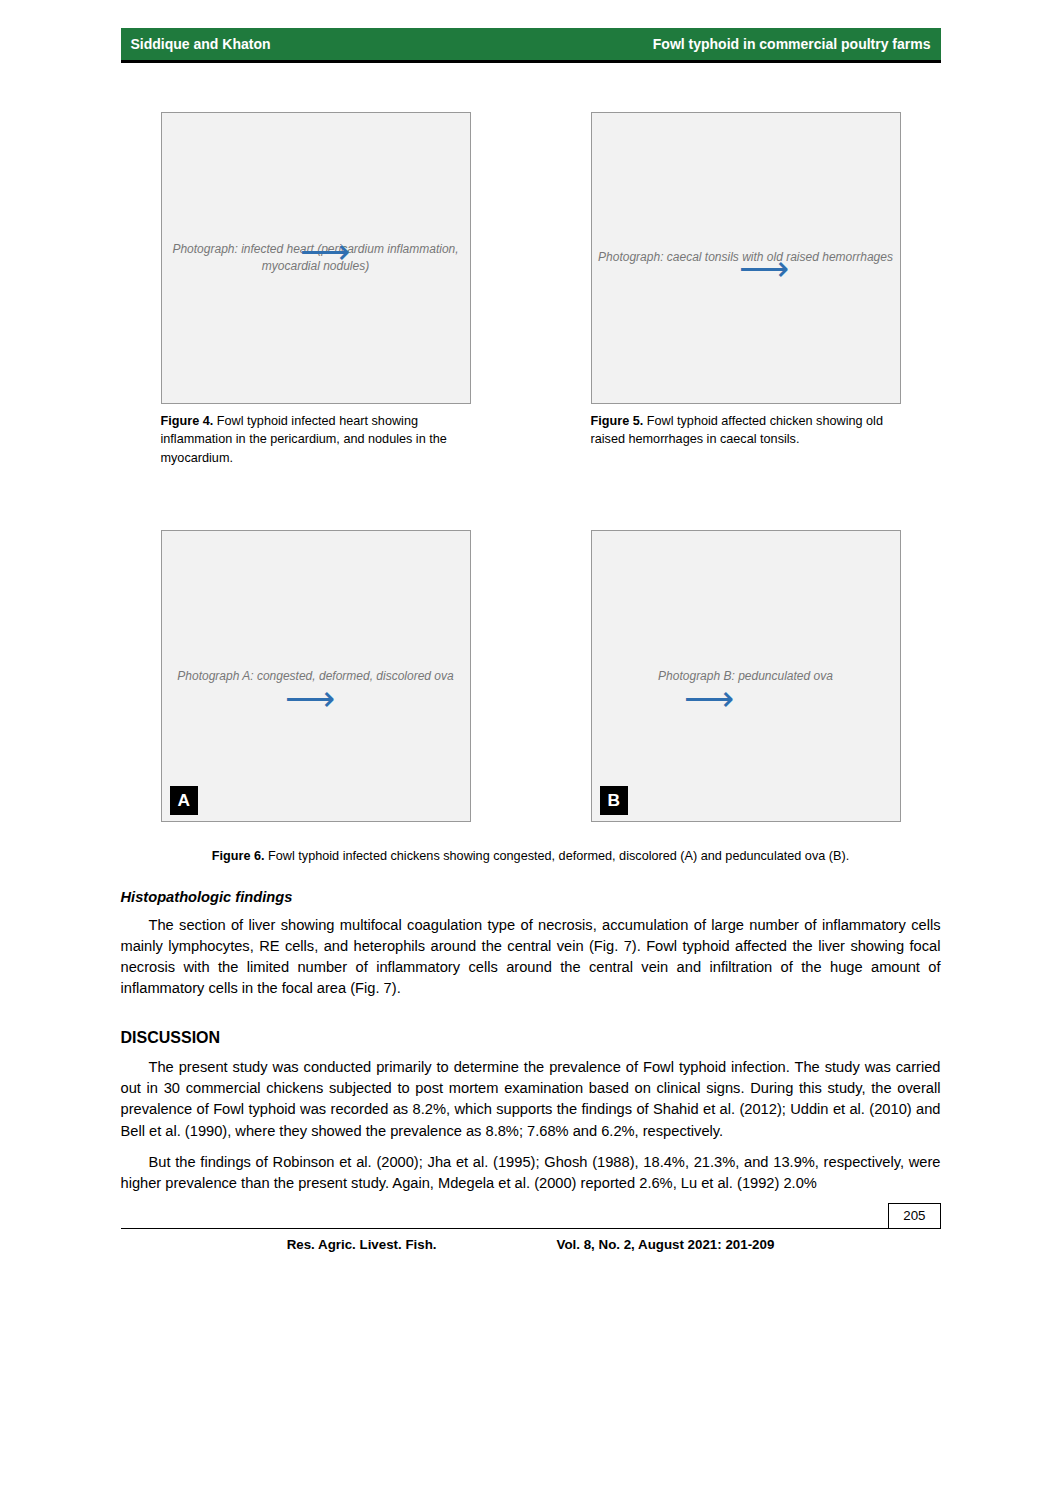Siddique and Khaton Fowl typhoid in commercial poultry farms
Photograph: infected heart (pericardium inflammation, myocardial nodules) ⟶
Figure 4. Fowl typhoid infected heart showing inflammation in the pericardium, and nodules in the myocardium.
Photograph: caecal tonsils with old raised hemorrhages ⟶
Figure 5. Fowl typhoid affected chicken showing old raised hemorrhages in caecal tonsils.
Photograph A: congested, deformed, discolored ova ⟶ A
Photograph B: pedunculated ova ⟶ B
Figure 6. Fowl typhoid infected chickens showing congested, deformed, discolored (A) and pedunculated ova (B).
Histopathologic findings
The section of liver showing multifocal coagulation type of necrosis, accumulation of large number of inflammatory cells mainly lymphocytes, RE cells, and heterophils around the central vein (Fig. 7). Fowl typhoid affected the liver showing focal necrosis with the limited number of inflammatory cells around the central vein and infiltration of the huge amount of inflammatory cells in the focal area (Fig. 7).
DISCUSSION
The present study was conducted primarily to determine the prevalence of Fowl typhoid infection. The study was carried out in 30 commercial chickens subjected to post mortem examination based on clinical signs. During this study, the overall prevalence of Fowl typhoid was recorded as 8.2%, which supports the findings of Shahid et al. (2012); Uddin et al. (2010) and Bell et al. (1990), where they showed the prevalence as 8.8%; 7.68% and 6.2%, respectively.
But the findings of Robinson et al. (2000); Jha et al. (1995); Ghosh (1988), 18.4%, 21.3%, and 13.9%, respectively, were higher prevalence than the present study. Again, Mdegela et al. (2000) reported 2.6%, Lu et al. (1992) 2.0%
205 Res. Agric. Livest. Fish. Vol. 8, No. 2, August 2021: 201-209